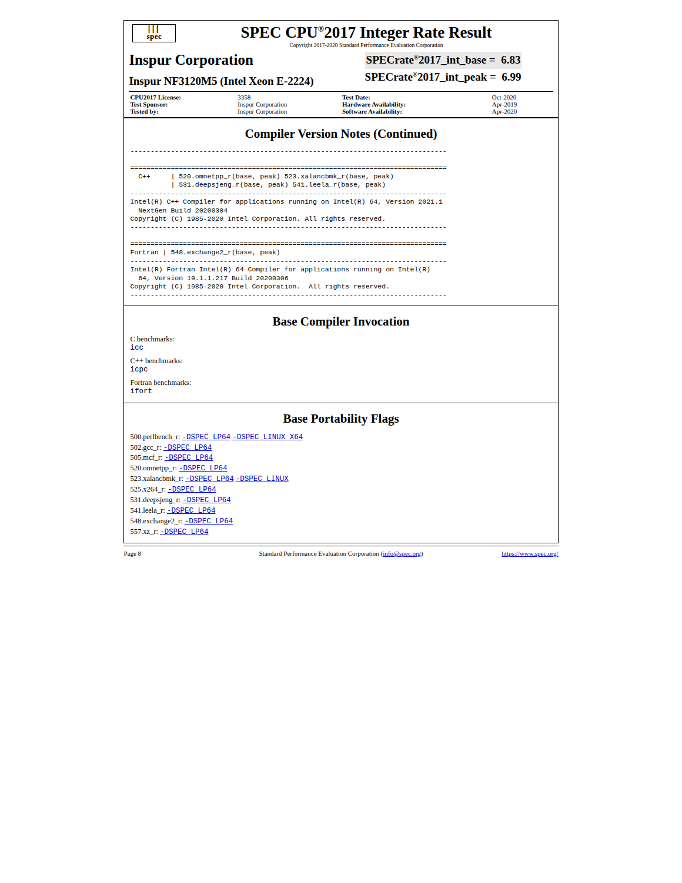⎢⎢⎢
spec
SPEC CPU®2017 Integer Rate Result
Copyright 2017-2020 Standard Performance Evaluation Corporation
Inspur Corporation
Inspur NF3120M5 (Intel Xeon E-2224)
SPECrate®2017_int_base = 6.83
SPECrate®2017_int_peak = 6.99
| CPU2017 License: | 3358 |
| Test Sponsor: | Inspur Corporation |
| Tested by: | Inspur Corporation |
| Test Date: | Oct-2020 |
| Hardware Availability: | Apr-2019 |
| Software Availability: | Apr-2020 |
Compiler Version Notes (Continued)
------------------------------------------------------------------------------

==============================================================================
  C++     | 520.omnetpp_r(base, peak) 523.xalancbmk_r(base, peak)
          | 531.deepsjeng_r(base, peak) 541.leela_r(base, peak)
------------------------------------------------------------------------------
Intel(R) C++ Compiler for applications running on Intel(R) 64, Version 2021.1
  NextGen Build 20200304
Copyright (C) 1985-2020 Intel Corporation. All rights reserved.
------------------------------------------------------------------------------

==============================================================================
Fortran | 548.exchange2_r(base, peak)
------------------------------------------------------------------------------
Intel(R) Fortran Intel(R) 64 Compiler for applications running on Intel(R)
  64, Version 19.1.1.217 Build 20200306
Copyright (C) 1985-2020 Intel Corporation.  All rights reserved.
------------------------------------------------------------------------------
Base Compiler Invocation
C benchmarks:
icc
C++ benchmarks:
icpc
Fortran benchmarks:
ifort
Base Portability Flags
500.perlbench_r: -DSPEC_LP64 -DSPEC_LINUX_X64
502.gcc_r: -DSPEC_LP64
505.mcf_r: -DSPEC_LP64
520.omnetpp_r: -DSPEC_LP64
523.xalancbmk_r: -DSPEC_LP64 -DSPEC_LINUX
525.x264_r: -DSPEC_LP64
531.deepsjeng_r: -DSPEC_LP64
541.leela_r: -DSPEC_LP64
548.exchange2_r: -DSPEC_LP64
557.xz_r: -DSPEC_LP64
Page 8
Standard Performance Evaluation Corporation (info@spec.org)
https://www.spec.org/